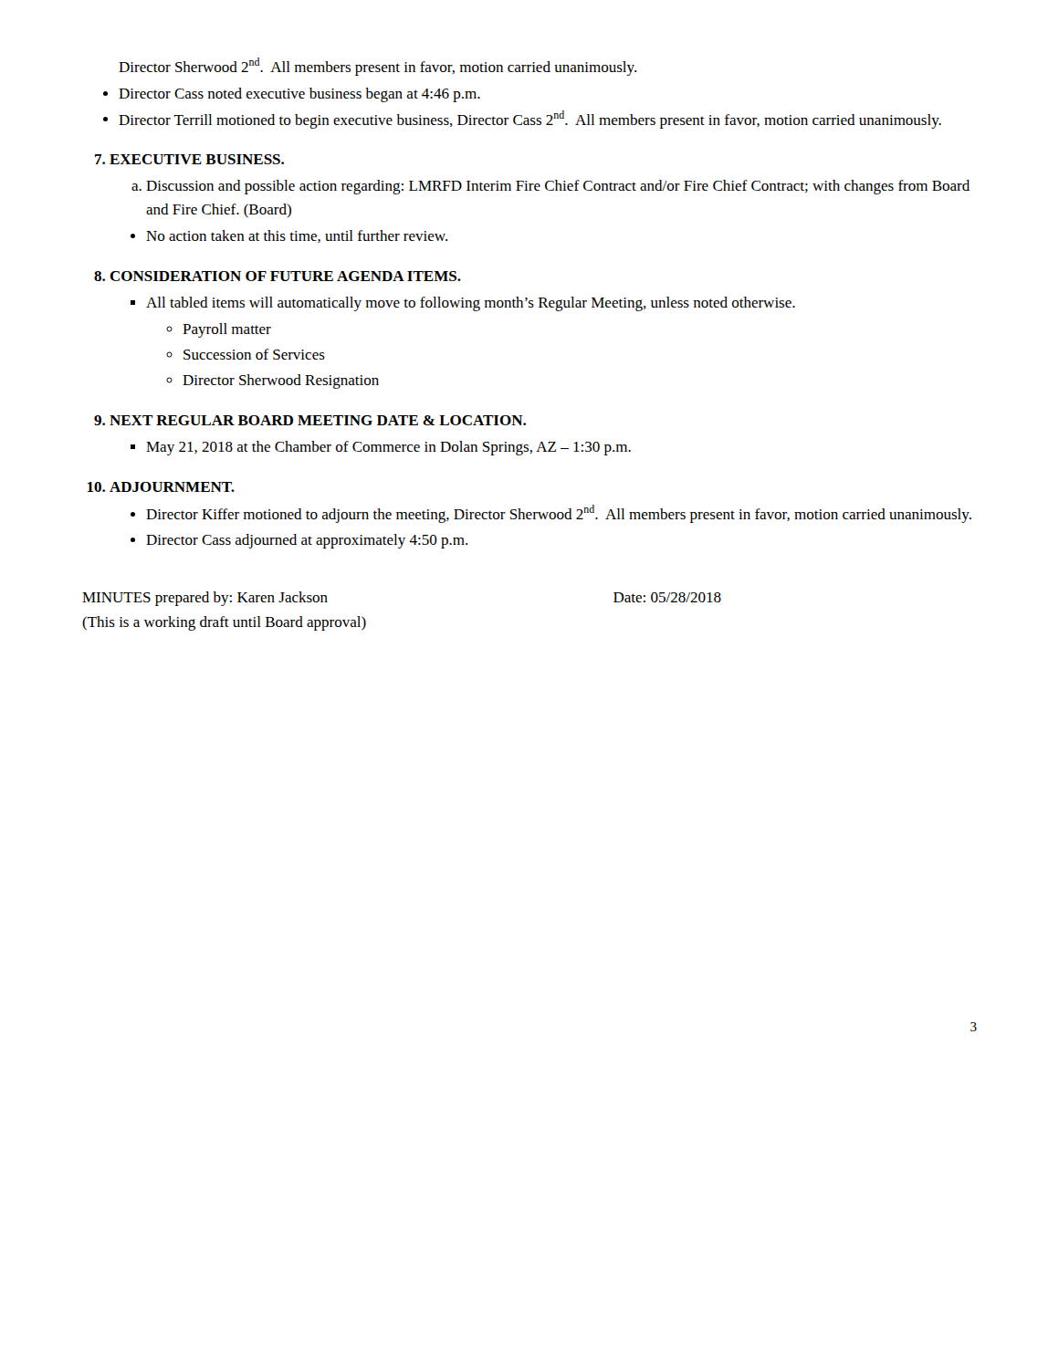Director Sherwood 2nd. All members present in favor, motion carried unanimously.
Director Cass noted executive business began at 4:46 p.m.
Director Terrill motioned to begin executive business, Director Cass 2nd. All members present in favor, motion carried unanimously.
EXECUTIVE BUSINESS.
Discussion and possible action regarding: LMRFD Interim Fire Chief Contract and/or Fire Chief Contract; with changes from Board and Fire Chief. (Board)
No action taken at this time, until further review.
CONSIDERATION OF FUTURE AGENDA ITEMS.
All tabled items will automatically move to following month’s Regular Meeting, unless noted otherwise.
Payroll matter
Succession of Services
Director Sherwood Resignation
NEXT REGULAR BOARD MEETING DATE & LOCATION.
May 21, 2018 at the Chamber of Commerce in Dolan Springs, AZ – 1:30 p.m.
ADJOURNMENT.
Director Kiffer motioned to adjourn the meeting, Director Sherwood 2nd. All members present in favor, motion carried unanimously.
Director Cass adjourned at approximately 4:50 p.m.
MINUTES prepared by: Karen Jackson Date: 05/28/2018
(This is a working draft until Board approval)
3